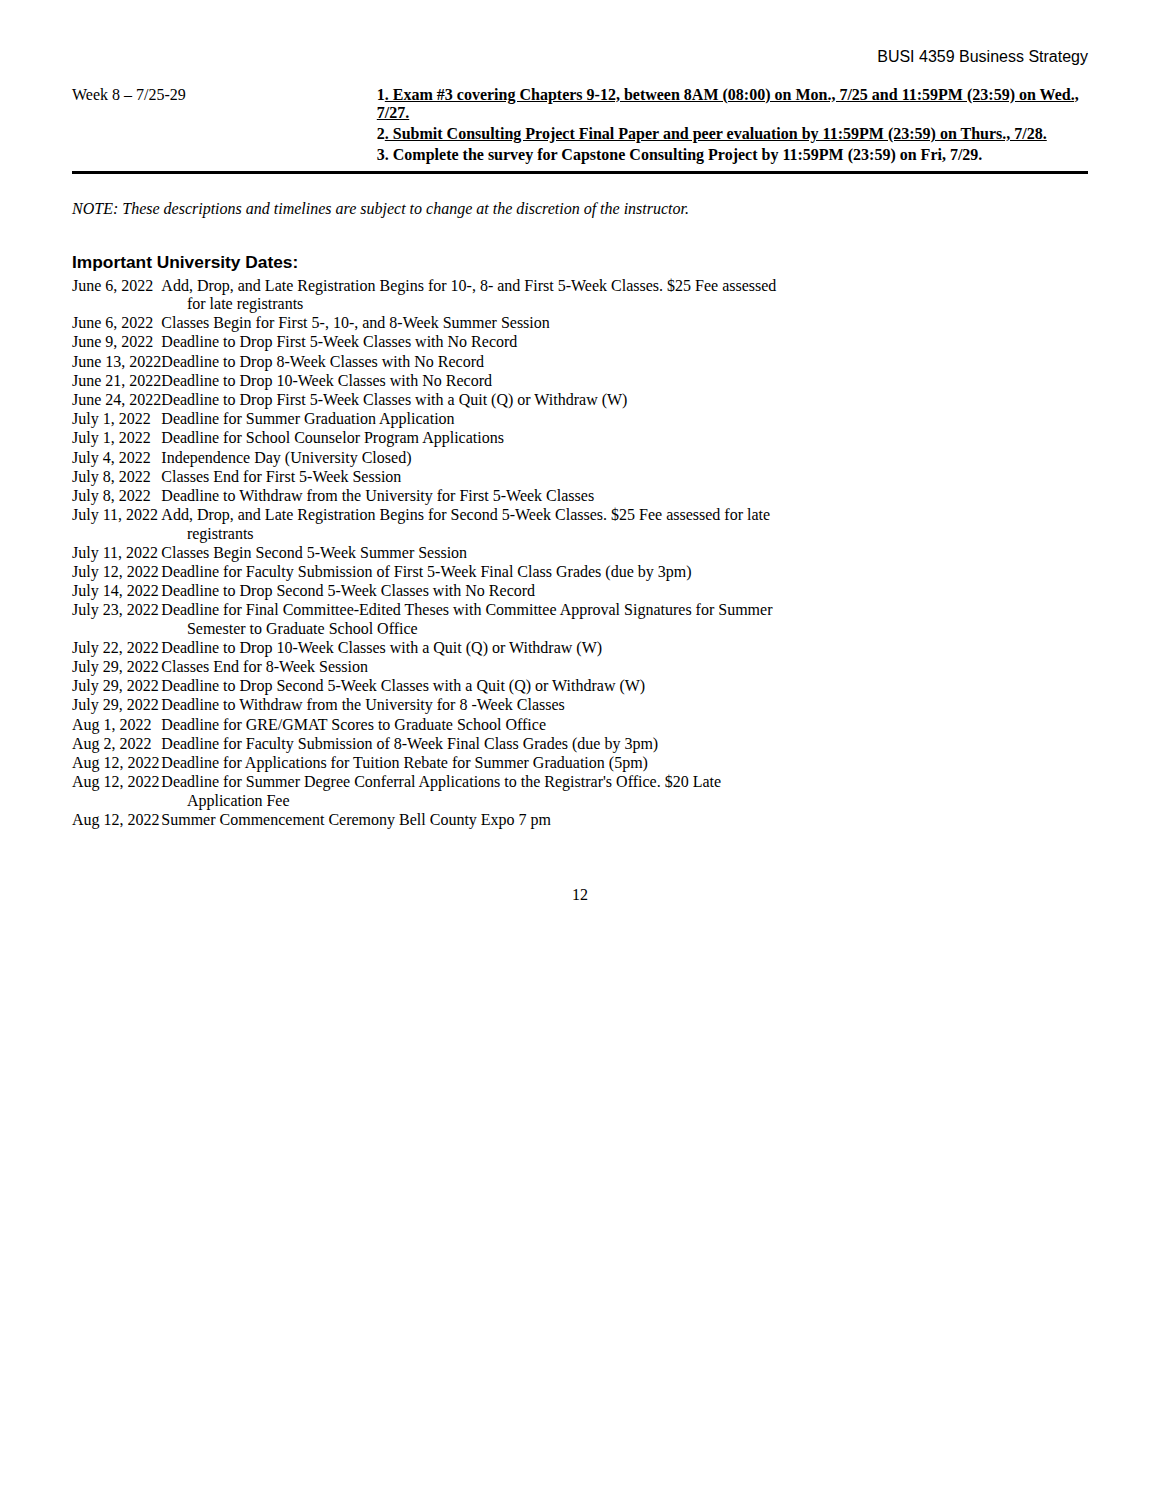BUSI 4359 Business Strategy
| Week 8 – 7/25-29 | 1 . Exam #3 covering Chapters 9-12, between 8AM (08:00) on Mon., 7/25 and 11:59PM (23:59) on Wed., 7/27. 2 . Submit Consulting Project Final Paper and peer evaluation by 11:59PM (23:59) on Thurs., 7/28. 3. Complete the survey for Capstone Consulting Project by 11:59PM (23:59) on Fri, 7/29. |
NOTE: These descriptions and timelines are subject to change at the discretion of the instructor.
Important University Dates:
| June 6, 2022 | Add, Drop, and Late Registration Begins for 10-, 8- and First 5-Week Classes. $25 Fee assessed for late registrants |
| June 6, 2022 | Classes Begin for First 5-, 10-, and 8-Week Summer Session |
| June 9, 2022 | Deadline to Drop First 5-Week Classes with No Record |
| June 13, 2022 | Deadline to Drop 8-Week Classes with No Record |
| June 21, 2022 | Deadline to Drop 10-Week Classes with No Record |
| June 24, 2022 | Deadline to Drop First 5-Week Classes with a Quit (Q) or Withdraw (W) |
| July 1, 2022 | Deadline for Summer Graduation Application |
| July 1, 2022 | Deadline for School Counselor Program Applications |
| July 4, 2022 | Independence Day (University Closed) |
| July 8, 2022 | Classes End for First 5-Week Session |
| July 8, 2022 | Deadline to Withdraw from the University for First 5-Week Classes |
| July 11, 2022 | Add, Drop, and Late Registration Begins for Second 5-Week Classes. $25 Fee assessed for late registrants |
| July 11, 2022 | Classes Begin Second 5-Week Summer Session |
| July 12, 2022 | Deadline for Faculty Submission of First 5-Week Final Class Grades (due by 3pm) |
| July 14, 2022 | Deadline to Drop Second 5-Week Classes with No Record |
| July 23, 2022 | Deadline for Final Committee-Edited Theses with Committee Approval Signatures for Summer Semester to Graduate School Office |
| July 22, 2022 | Deadline to Drop 10-Week Classes with a Quit (Q) or Withdraw (W) |
| July 29, 2022 | Classes End for 8-Week Session |
| July 29, 2022 | Deadline to Drop Second 5-Week Classes with a Quit (Q) or Withdraw (W) |
| July 29, 2022 | Deadline to Withdraw from the University for 8 -Week Classes |
| Aug 1, 2022 | Deadline for GRE/GMAT Scores to Graduate School Office |
| Aug 2, 2022 | Deadline for Faculty Submission of 8-Week Final Class Grades (due by 3pm) |
| Aug 12, 2022 | Deadline for Applications for Tuition Rebate for Summer Graduation (5pm) |
| Aug 12, 2022 | Deadline for Summer Degree Conferral Applications to the Registrar's Office. $20 Late Application Fee |
| Aug 12, 2022 | Summer Commencement Ceremony Bell County Expo 7 pm |
12